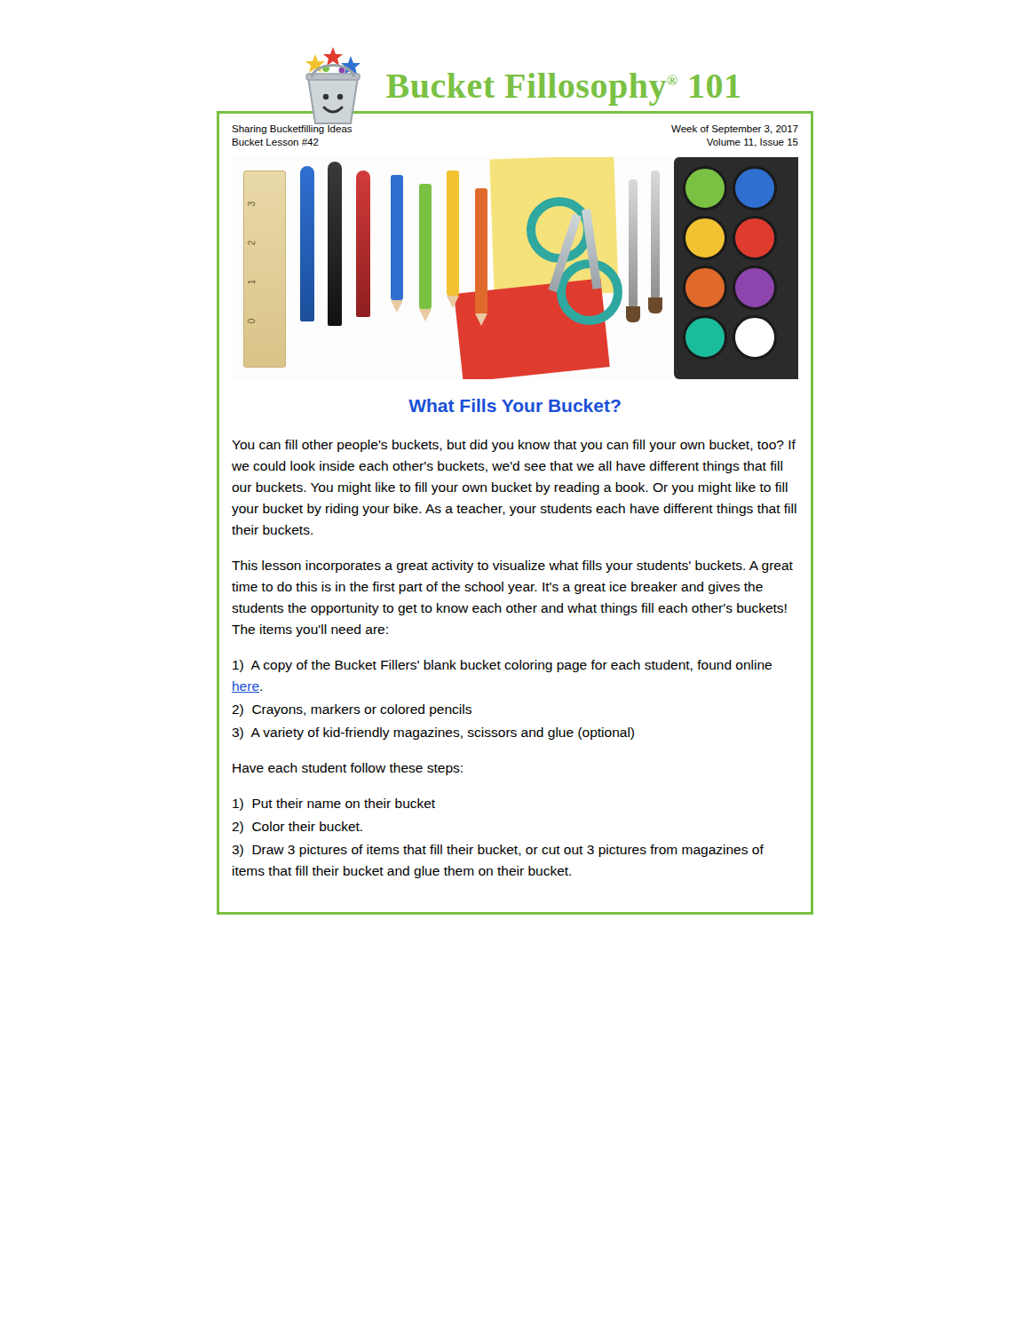Bucket Fillosophy® 101
| Sharing Bucketfilling Ideas | Week of September 3, 2017 |
| Bucket Lesson #42 | Volume 11, Issue 15 |
3210
What Fills Your Bucket?
You can fill other people's buckets, but did you know that you can fill your own bucket, too? If we could look inside each other's buckets, we'd see that we all have different things that fill our buckets. You might like to fill your own bucket by reading a book. Or you might like to fill your bucket by riding your bike. As a teacher, your students each have different things that fill their buckets.
This lesson incorporates a great activity to visualize what fills your students' buckets. A great time to do this is in the first part of the school year. It's a great ice breaker and gives the students the opportunity to get to know each other and what things fill each other's buckets! The items you'll need are:
1) A copy of the Bucket Fillers' blank bucket coloring page for each student, found online here.
2) Crayons, markers or colored pencils
3) A variety of kid-friendly magazines, scissors and glue (optional)
Have each student follow these steps:
1) Put their name on their bucket
2) Color their bucket.
3) Draw 3 pictures of items that fill their bucket, or cut out 3 pictures from magazines of items that fill their bucket and glue them on their bucket.